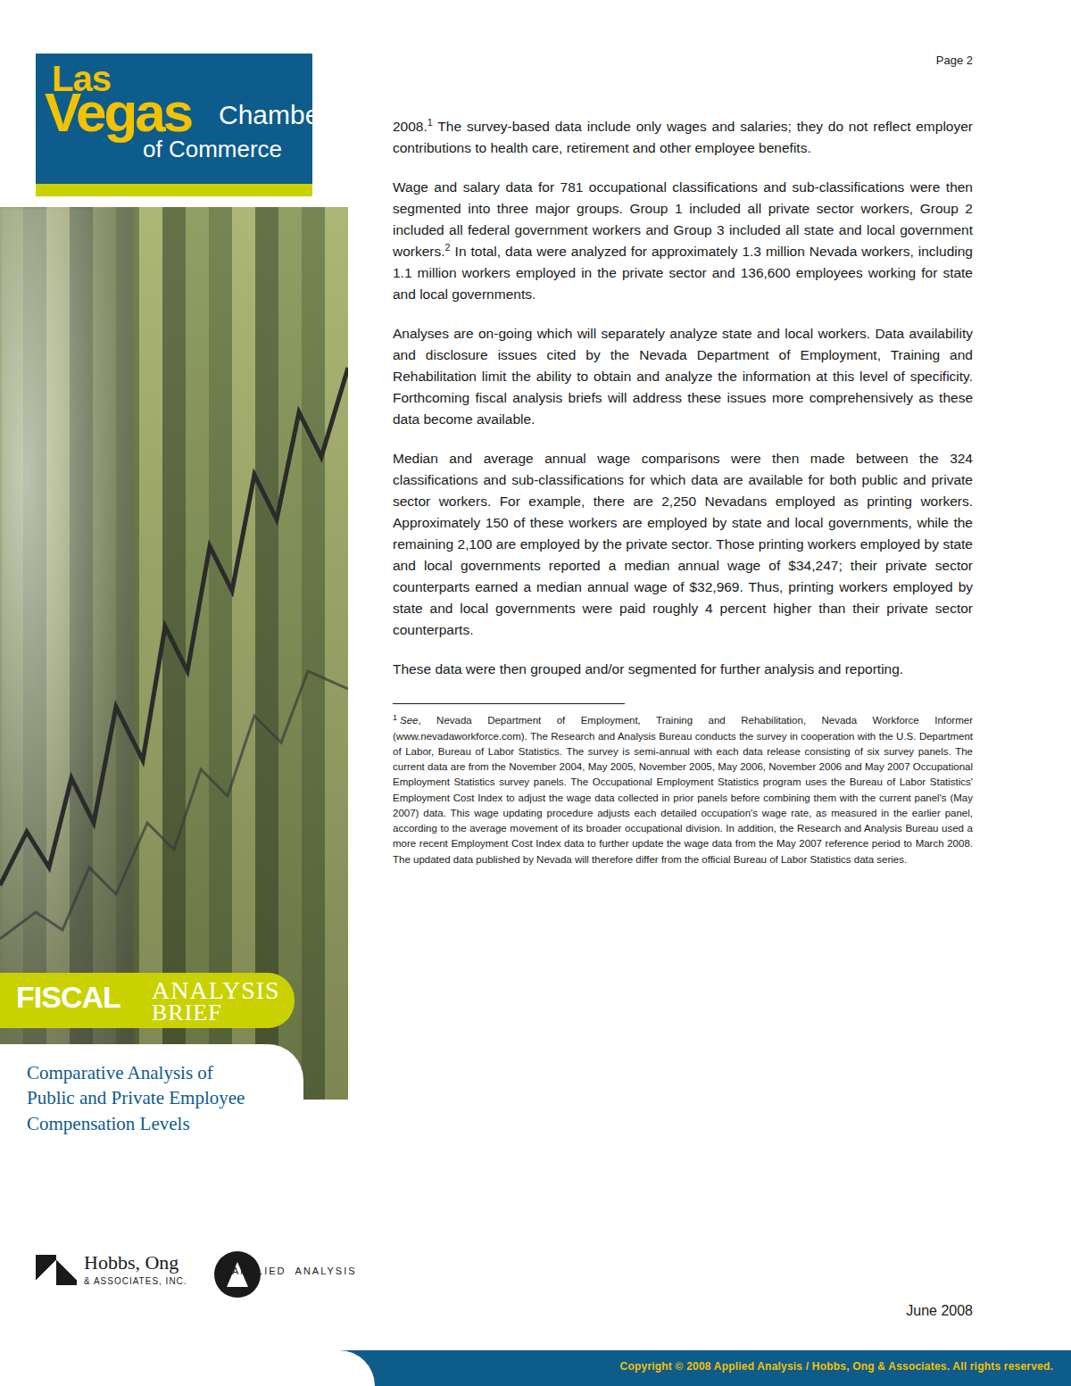Las Vegas Chamber of Commerce
FISCAL ANALYSIS BRIEF
Comparative Analysis of
Public and Private Employee
Compensation Levels
Hobbs, Ong
& ASSOCIATES, INC.
APPLIED ANALYSIS
Page 2
2008.1 The survey-based data include only wages and salaries; they do not reflect employer contributions to health care, retirement and other employee benefits.
Wage and salary data for 781 occupational classifications and sub-classifications were then segmented into three major groups. Group 1 included all private sector workers, Group 2 included all federal government workers and Group 3 included all state and local government workers.2 In total, data were analyzed for approximately 1.3 million Nevada workers, including 1.1 million workers employed in the private sector and 136,600 employees working for state and local governments.
Analyses are on-going which will separately analyze state and local workers. Data availability and disclosure issues cited by the Nevada Department of Employment, Training and Rehabilitation limit the ability to obtain and analyze the information at this level of specificity. Forthcoming fiscal analysis briefs will address these issues more comprehensively as these data become available.
Median and average annual wage comparisons were then made between the 324 classifications and sub-classifications for which data are available for both public and private sector workers. For example, there are 2,250 Nevadans employed as printing workers. Approximately 150 of these workers are employed by state and local governments, while the remaining 2,100 are employed by the private sector. Those printing workers employed by state and local governments reported a median annual wage of $34,247; their private sector counterparts earned a median annual wage of $32,969. Thus, printing workers employed by state and local governments were paid roughly 4 percent higher than their private sector counterparts.
These data were then grouped and/or segmented for further analysis and reporting.
1 See, Nevada Department of Employment, Training and Rehabilitation, Nevada Workforce Informer (www.nevadaworkforce.com). The Research and Analysis Bureau conducts the survey in cooperation with the U.S. Department of Labor, Bureau of Labor Statistics. The survey is semi-annual with each data release consisting of six survey panels. The current data are from the November 2004, May 2005, November 2005, May 2006, November 2006 and May 2007 Occupational Employment Statistics survey panels. The Occupational Employment Statistics program uses the Bureau of Labor Statistics' Employment Cost Index to adjust the wage data collected in prior panels before combining them with the current panel's (May 2007) data. This wage updating procedure adjusts each detailed occupation's wage rate, as measured in the earlier panel, according to the average movement of its broader occupational division. In addition, the Research and Analysis Bureau used a more recent Employment Cost Index data to further update the wage data from the May 2007 reference period to March 2008. The updated data published by Nevada will therefore differ from the official Bureau of Labor Statistics data series.
June 2008
Copyright © 2008 Applied Analysis / Hobbs, Ong & Associates. All rights reserved.